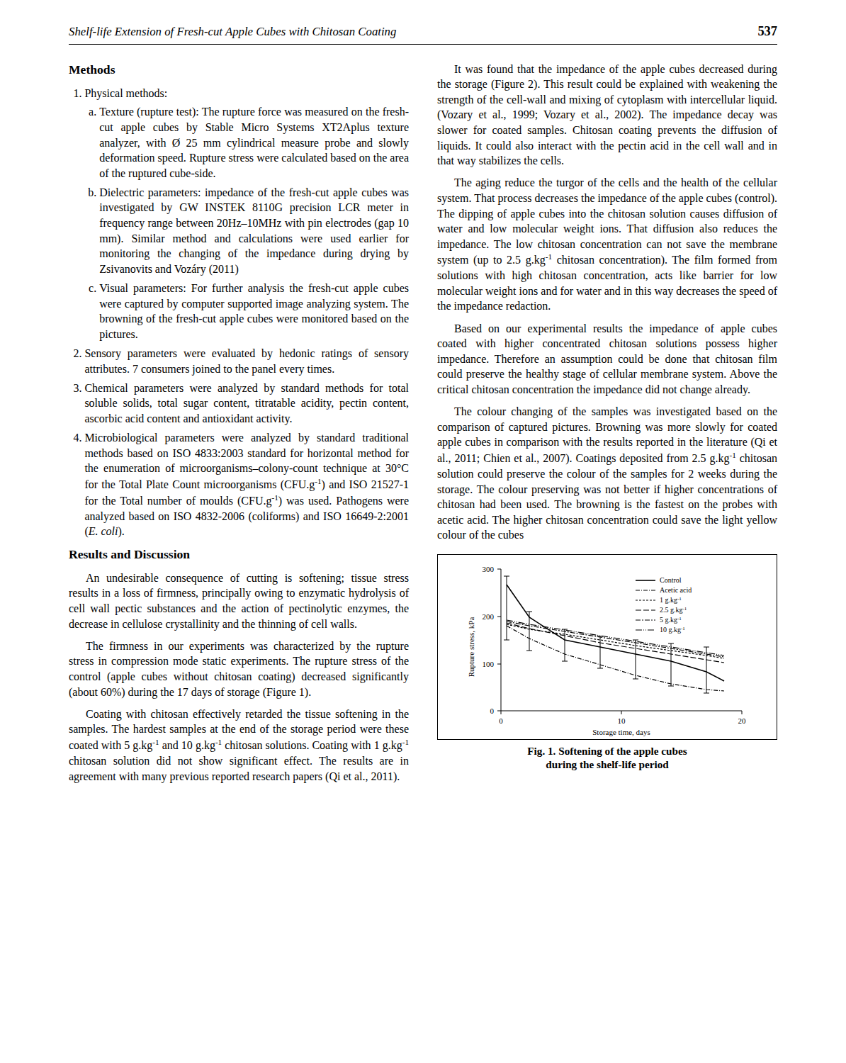Shelf-life Extension of Fresh-cut Apple Cubes with Chitosan Coating
537
Methods
Physical methods:
Texture (rupture test): The rupture force was measured on the fresh-cut apple cubes by Stable Micro Systems XT2Aplus texture analyzer, with Ø 25 mm cylindrical measure probe and slowly deformation speed. Rupture stress were calculated based on the area of the ruptured cube-side.
Dielectric parameters: impedance of the fresh-cut apple cubes was investigated by GW INSTEK 8110G precision LCR meter in frequency range between 20Hz–10MHz with pin electrodes (gap 10 mm). Similar method and calculations were used earlier for monitoring the changing of the impedance during drying by Zsivanovits and Vozáry (2011)
Visual parameters: For further analysis the fresh-cut apple cubes were captured by computer supported image analyzing system. The browning of the fresh-cut apple cubes were monitored based on the pictures.
Sensory parameters were evaluated by hedonic ratings of sensory attributes. 7 consumers joined to the panel every times.
Chemical parameters were analyzed by standard methods for total soluble solids, total sugar content, titratable acidity, pectin content, ascorbic acid content and antioxidant activity.
Microbiological parameters were analyzed by standard traditional methods based on ISO 4833:2003 standard for horizontal method for the enumeration of microorganisms–colony-count technique at 30°C for the Total Plate Count microorganisms (CFU.g-1) and ISO 21527-1 for the Total number of moulds (CFU.g-1) was used. Pathogens were analyzed based on ISO 4832-2006 (coliforms) and ISO 16649-2:2001 (E. coli).
Results and Discussion
An undesirable consequence of cutting is softening; tissue stress results in a loss of firmness, principally owing to enzymatic hydrolysis of cell wall pectic substances and the action of pectinolytic enzymes, the decrease in cellulose crystallinity and the thinning of cell walls.
The firmness in our experiments was characterized by the rupture stress in compression mode static experiments. The rupture stress of the control (apple cubes without chitosan coating) decreased significantly (about 60%) during the 17 days of storage (Figure 1).
Coating with chitosan effectively retarded the tissue softening in the samples. The hardest samples at the end of the storage period were these coated with 5 g.kg-1 and 10 g.kg-1 chitosan solutions. Coating with 1 g.kg-1 chitosan solution did not show significant effect. The results are in agreement with many previous reported research papers (Qi et al., 2011).
It was found that the impedance of the apple cubes decreased during the storage (Figure 2). This result could be explained with weakening the strength of the cell-wall and mixing of cytoplasm with intercellular liquid. (Vozary et al., 1999; Vozary et al., 2002). The impedance decay was slower for coated samples. Chitosan coating prevents the diffusion of liquids. It could also interact with the pectin acid in the cell wall and in that way stabilizes the cells.
The aging reduce the turgor of the cells and the health of the cellular system. That process decreases the impedance of the apple cubes (control). The dipping of apple cubes into the chitosan solution causes diffusion of water and low molecular weight ions. That diffusion also reduces the impedance. The low chitosan concentration can not save the membrane system (up to 2.5 g.kg-1 chitosan concentration). The film formed from solutions with high chitosan concentration, acts like barrier for low molecular weight ions and for water and in this way decreases the speed of the impedance redaction.
Based on our experimental results the impedance of apple cubes coated with higher concentrated chitosan solutions possess higher impedance. Therefore an assumption could be done that chitosan film could preserve the healthy stage of cellular membrane system. Above the critical chitosan concentration the impedance did not change already.
The colour changing of the samples was investigated based on the comparison of captured pictures. Browning was more slowly for coated apple cubes in comparison with the results reported in the literature (Qi et al., 2011; Chien et al., 2007). Coatings deposited from 2.5 g.kg-1 chitosan solution could preserve the colour of the samples for 2 weeks during the storage. The colour preserving was not better if higher concentrations of chitosan had been used. The browning is the fastest on the probes with acetic acid. The higher chitosan concentration could save the light yellow colour of the cubes
300 200 100 0 0 10 20 Rupture stress, kPa Storage time, days Control Acetic acid 1 g.kg-1 2.5 g.kg-1 5 g.kg-1 10 g.kg-1
Fig. 1. Softening of the apple cubes
during the shelf-life period